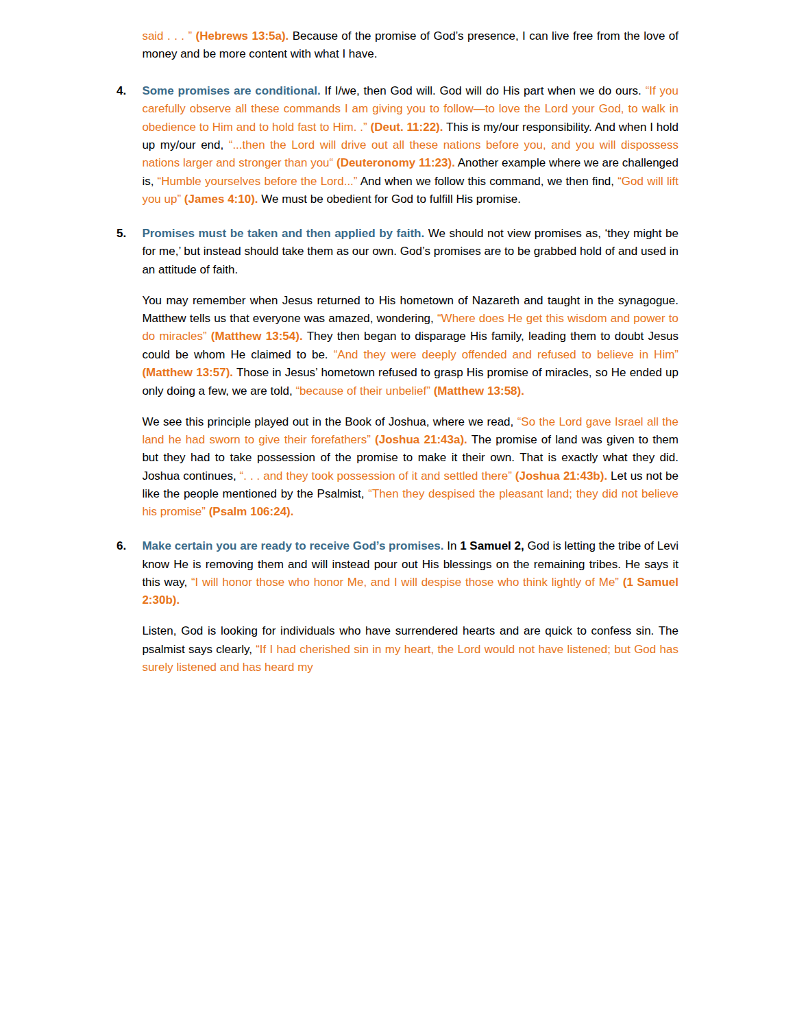said . . . ” (Hebrews 13:5a). Because of the promise of God’s presence, I can live free from the love of money and be more content with what I have.
4. Some promises are conditional. If I/we, then God will. God will do His part when we do ours. “If you carefully observe all these commands I am giving you to follow—to love the Lord your God, to walk in obedience to Him and to hold fast to Him. .” (Deut. 11:22). This is my/our responsibility. And when I hold up my/our end, “...then the Lord will drive out all these nations before you, and you will dispossess nations larger and stronger than you“ (Deuteronomy 11:23). Another example where we are challenged is, “Humble yourselves before the Lord...” And when we follow this command, we then find, “God will lift you up” (James 4:10). We must be obedient for God to fulfill His promise.
5. Promises must be taken and then applied by faith. We should not view promises as, ‘they might be for me,’ but instead should take them as our own. God’s promises are to be grabbed hold of and used in an attitude of faith.
You may remember when Jesus returned to His hometown of Nazareth and taught in the synagogue. Matthew tells us that everyone was amazed, wondering, “Where does He get this wisdom and power to do miracles” (Matthew 13:54). They then began to disparage His family, leading them to doubt Jesus could be whom He claimed to be. “And they were deeply offended and refused to believe in Him” (Matthew 13:57). Those in Jesus’ hometown refused to grasp His promise of miracles, so He ended up only doing a few, we are told, “because of their unbelief” (Matthew 13:58).
We see this principle played out in the Book of Joshua, where we read, “So the Lord gave Israel all the land he had sworn to give their forefathers” (Joshua 21:43a). The promise of land was given to them but they had to take possession of the promise to make it their own. That is exactly what they did. Joshua continues, “. . . and they took possession of it and settled there” (Joshua 21:43b). Let us not be like the people mentioned by the Psalmist, “Then they despised the pleasant land; they did not believe his promise” (Psalm 106:24).
6. Make certain you are ready to receive God’s promises. In 1 Samuel 2, God is letting the tribe of Levi know He is removing them and will instead pour out His blessings on the remaining tribes. He says it this way, “I will honor those who honor Me, and I will despise those who think lightly of Me” (1 Samuel 2:30b).
Listen, God is looking for individuals who have surrendered hearts and are quick to confess sin. The psalmist says clearly, “If I had cherished sin in my heart, the Lord would not have listened; but God has surely listened and has heard my